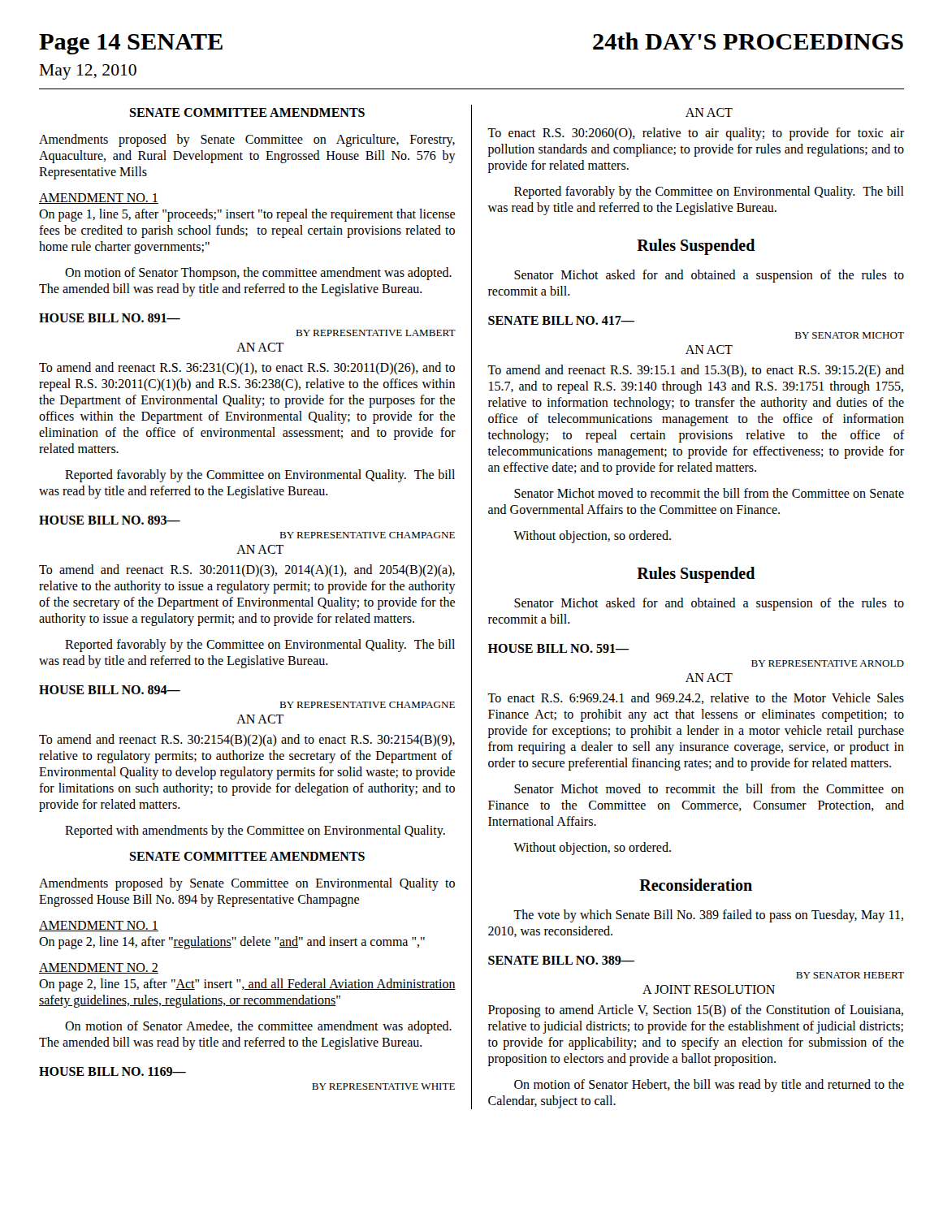Page 14 SENATE
24th DAY'S PROCEEDINGS
May 12, 2010
Senate Committee Amendments
Amendments proposed by Senate Committee on Agriculture, Forestry, Aquaculture, and Rural Development to Engrossed House Bill No. 576 by Representative Mills
AMENDMENT NO. 1
On page 1, line 5, after "proceeds;" insert "to repeal the requirement that license fees be credited to parish school funds; to repeal certain provisions related to home rule charter governments;"
On motion of Senator Thompson, the committee amendment was adopted. The amended bill was read by title and referred to the Legislative Bureau.
HOUSE BILL NO. 891—
BY REPRESENTATIVE LAMBERT
AN ACT
To amend and reenact R.S. 36:231(C)(1), to enact R.S. 30:2011(D)(26), and to repeal R.S. 30:2011(C)(1)(b) and R.S. 36:238(C), relative to the offices within the Department of Environmental Quality; to provide for the purposes for the offices within the Department of Environmental Quality; to provide for the elimination of the office of environmental assessment; and to provide for related matters.
Reported favorably by the Committee on Environmental Quality. The bill was read by title and referred to the Legislative Bureau.
HOUSE BILL NO. 893—
BY REPRESENTATIVE CHAMPAGNE
AN ACT
To amend and reenact R.S. 30:2011(D)(3), 2014(A)(1), and 2054(B)(2)(a), relative to the authority to issue a regulatory permit; to provide for the authority of the secretary of the Department of Environmental Quality; to provide for the authority to issue a regulatory permit; and to provide for related matters.
Reported favorably by the Committee on Environmental Quality. The bill was read by title and referred to the Legislative Bureau.
HOUSE BILL NO. 894—
BY REPRESENTATIVE CHAMPAGNE
AN ACT
To amend and reenact R.S. 30:2154(B)(2)(a) and to enact R.S. 30:2154(B)(9), relative to regulatory permits; to authorize the secretary of the Department of Environmental Quality to develop regulatory permits for solid waste; to provide for limitations on such authority; to provide for delegation of authority; and to provide for related matters.
Reported with amendments by the Committee on Environmental Quality.
Senate Committee Amendments
Amendments proposed by Senate Committee on Environmental Quality to Engrossed House Bill No. 894 by Representative Champagne
AMENDMENT NO. 1
On page 2, line 14, after "regulations" delete "and" and insert a comma ","
AMENDMENT NO. 2
On page 2, line 15, after "Act" insert ", and all Federal Aviation Administration safety guidelines, rules, regulations, or recommendations"
On motion of Senator Amedee, the committee amendment was adopted. The amended bill was read by title and referred to the Legislative Bureau.
HOUSE BILL NO. 1169—
BY REPRESENTATIVE WHITE
AN ACT
To enact R.S. 30:2060(O), relative to air quality; to provide for toxic air pollution standards and compliance; to provide for rules and regulations; and to provide for related matters.
Reported favorably by the Committee on Environmental Quality. The bill was read by title and referred to the Legislative Bureau.
Rules Suspended
Senator Michot asked for and obtained a suspension of the rules to recommit a bill.
SENATE BILL NO. 417—
BY SENATOR MICHOT
AN ACT
To amend and reenact R.S. 39:15.1 and 15.3(B), to enact R.S. 39:15.2(E) and 15.7, and to repeal R.S. 39:140 through 143 and R.S. 39:1751 through 1755, relative to information technology; to transfer the authority and duties of the office of telecommunications management to the office of information technology; to repeal certain provisions relative to the office of telecommunications management; to provide for effectiveness; to provide for an effective date; and to provide for related matters.
Senator Michot moved to recommit the bill from the Committee on Senate and Governmental Affairs to the Committee on Finance.
Without objection, so ordered.
Rules Suspended
Senator Michot asked for and obtained a suspension of the rules to recommit a bill.
HOUSE BILL NO. 591—
BY REPRESENTATIVE ARNOLD
AN ACT
To enact R.S. 6:969.24.1 and 969.24.2, relative to the Motor Vehicle Sales Finance Act; to prohibit any act that lessens or eliminates competition; to provide for exceptions; to prohibit a lender in a motor vehicle retail purchase from requiring a dealer to sell any insurance coverage, service, or product in order to secure preferential financing rates; and to provide for related matters.
Senator Michot moved to recommit the bill from the Committee on Finance to the Committee on Commerce, Consumer Protection, and International Affairs.
Without objection, so ordered.
Reconsideration
The vote by which Senate Bill No. 389 failed to pass on Tuesday, May 11, 2010, was reconsidered.
SENATE BILL NO. 389—
BY SENATOR HEBERT
A JOINT RESOLUTION
Proposing to amend Article V, Section 15(B) of the Constitution of Louisiana, relative to judicial districts; to provide for the establishment of judicial districts; to provide for applicability; and to specify an election for submission of the proposition to electors and provide a ballot proposition.
On motion of Senator Hebert, the bill was read by title and returned to the Calendar, subject to call.